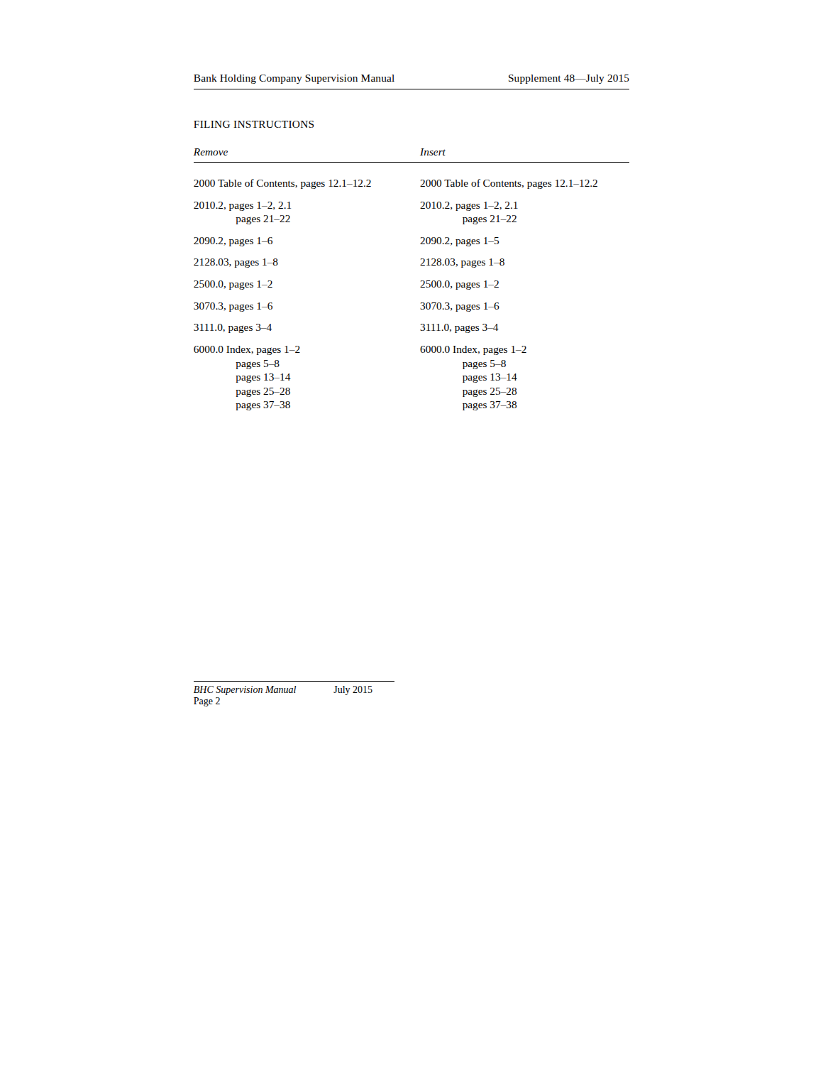Bank Holding Company Supervision Manual
Supplement 48—July 2015
FILING INSTRUCTIONS
| Remove | Insert |
| --- | --- |
| 2000 Table of Contents, pages 12.1–12.2 | 2000 Table of Contents, pages 12.1–12.2 |
| 2010.2, pages 1–2, 2.1 pages 21–22 | 2010.2, pages 1–2, 2.1 pages 21–22 |
| 2090.2, pages 1–6 | 2090.2, pages 1–5 |
| 2128.03, pages 1–8 | 2128.03, pages 1–8 |
| 2500.0, pages 1–2 | 2500.0, pages 1–2 |
| 3070.3, pages 1–6 | 3070.3, pages 1–6 |
| 3111.0, pages 3–4 | 3111.0, pages 3–4 |
| 6000.0 Index, pages 1–2 pages 5–8 pages 13–14 pages 25–28 pages 37–38 | 6000.0 Index, pages 1–2 pages 5–8 pages 13–14 pages 25–28 pages 37–38 |
BHC Supervision Manual July 2015
Page 2